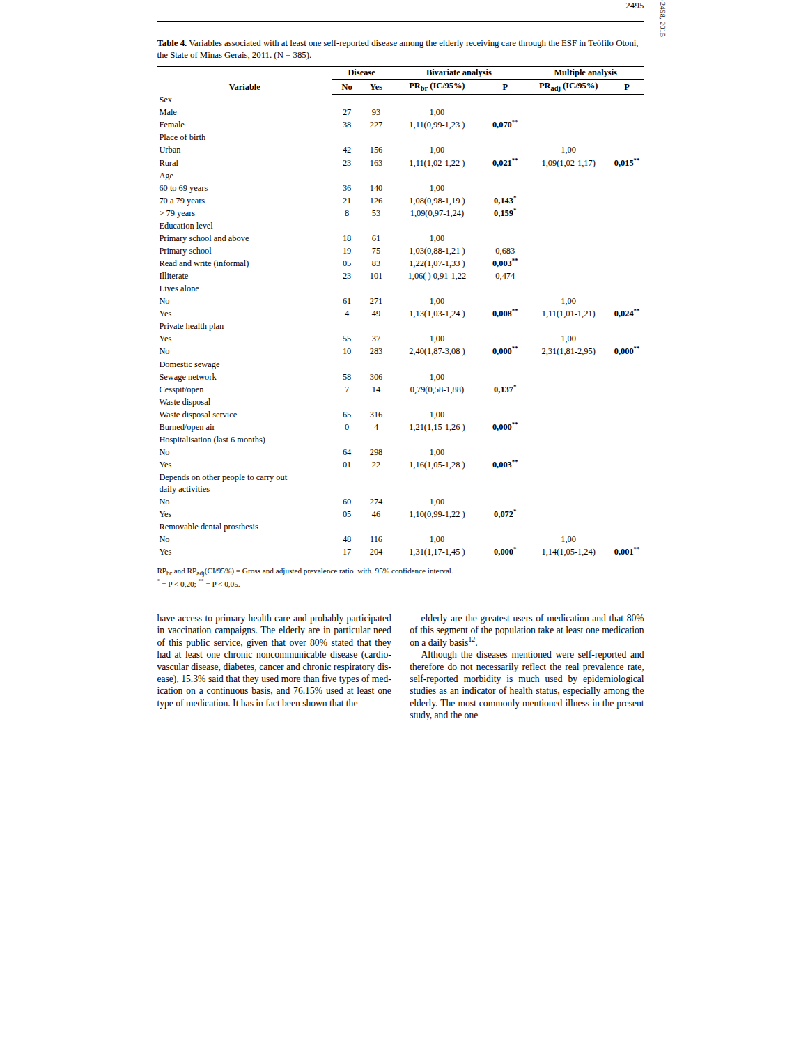2495
Ciência & Saúde Coletiva, 20(8):2489-2498, 2015
Table 4. Variables associated with at least one self-reported disease among the elderly receiving care through the ESF in Teófilo Otoni, the State of Minas Gerais, 2011. (N = 385).
| Variable | Disease | Bivariate analysis | Multiple analysis |
| --- | --- | --- | --- |
| No | Yes | PR br (IC/95%) | P | PR adj (IC/95%) | P |
| Sex | | | | | | |
| Male | 27 | 93 | 1,00 | | | |
| Female | 38 | 227 | 1,11(0,99-1,23 ) | 0,070 ** | | |
| Place of birth | | | | | | |
| Urban | 42 | 156 | 1,00 | | 1,00 | |
| Rural | 23 | 163 | 1,11(1,02-1,22 ) | 0,021 ** | 1,09(1,02-1,17) | 0,015 ** |
| Age | | | | | | |
| 60 to 69 years | 36 | 140 | 1,00 | | | |
| 70 a 79 years | 21 | 126 | 1,08(0,98-1,19 ) | 0,143 * | | |
| > 79 years | 8 | 53 | 1,09(0,97-1,24) | 0,159 * | | |
| Education level | | | | | | |
| Primary school and above | 18 | 61 | 1,00 | | | |
| Primary school | 19 | 75 | 1,03(0,88-1,21 ) | 0,683 | | |
| Read and write (informal) | 05 | 83 | 1,22(1,07-1,33 ) | 0,003 ** | | |
| Illiterate | 23 | 101 | 1,06( ) 0,91-1,22 | 0,474 | | |
| Lives alone | | | | | | |
| No | 61 | 271 | 1,00 | | 1,00 | |
| Yes | 4 | 49 | 1,13(1,03-1,24 ) | 0,008 ** | 1,11(1,01-1,21) | 0,024 ** |
| Private health plan | | | | | | |
| Yes | 55 | 37 | 1,00 | | 1,00 | |
| No | 10 | 283 | 2,40(1,87-3,08 ) | 0,000 ** | 2,31(1,81-2,95) | 0,000 ** |
| Domestic sewage | | | | | | |
| Sewage network | 58 | 306 | 1,00 | | | |
| Cesspit/open | 7 | 14 | 0,79(0,58-1,88) | 0,137 * | | |
| Waste disposal | | | | | | |
| Waste disposal service | 65 | 316 | 1,00 | | | |
| Burned/open air | 0 | 4 | 1,21(1,15-1,26 ) | 0,000 ** | | |
| Hospitalisation (last 6 months) | | | | | | |
| No | 64 | 298 | 1,00 | | | |
| Yes | 01 | 22 | 1,16(1,05-1,28 ) | 0,003 ** | | |
| Depends on other people to carry out | | | | | | |
| daily activities | | | | | | |
| No | 60 | 274 | 1,00 | | | |
| Yes | 05 | 46 | 1,10(0,99-1,22 ) | 0,072 * | | |
| Removable dental prosthesis | | | | | | |
| No | 48 | 116 | 1,00 | | 1,00 | |
| Yes | 17 | 204 | 1,31(1,17-1,45 ) | 0,000 * | 1,14(1,05-1,24) | 0,001 ** |
RPbr and RPadj(CI/95%) = Gross and adjusted prevalence ratio with 95% confidence interval.
* = P < 0,20; ** = P < 0,05.
have access to primary health care and probably participated in vaccination campaigns. The elderly are in particular need of this public service, given that over 80% stated that they had at least one chronic noncommunicable disease (cardiovascular disease, diabetes, cancer and chronic respiratory disease), 15.3% said that they used more than five types of medication on a continuous basis, and 76.15% used at least one type of medication. It has in fact been shown that the
elderly are the greatest users of medication and that 80% of this segment of the population take at least one medication on a daily basis12.
Although the diseases mentioned were self-reported and therefore do not necessarily reflect the real prevalence rate, self-reported morbidity is much used by epidemiological studies as an indicator of health status, especially among the elderly. The most commonly mentioned illness in the present study, and the one